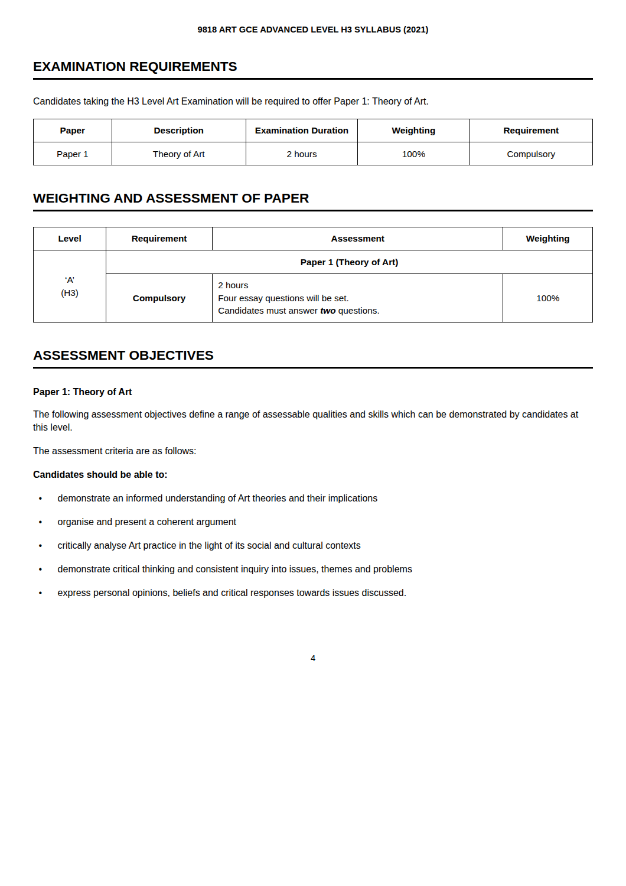9818 ART GCE ADVANCED LEVEL H3 SYLLABUS (2021)
EXAMINATION REQUIREMENTS
Candidates taking the H3 Level Art Examination will be required to offer Paper 1: Theory of Art.
| Paper | Description | Examination Duration | Weighting | Requirement |
| --- | --- | --- | --- | --- |
| Paper 1 | Theory of Art | 2 hours | 100% | Compulsory |
WEIGHTING AND ASSESSMENT OF PAPER
| Level | Requirement | Assessment | Weighting |
| --- | --- | --- | --- |
| ‘A’ (H3) | Paper 1 (Theory of Art) |
| Compulsory | 2 hours Four essay questions will be set. Candidates must answer two questions. | 100% |
ASSESSMENT OBJECTIVES
Paper 1: Theory of Art
The following assessment objectives define a range of assessable qualities and skills which can be demonstrated by candidates at this level.
The assessment criteria are as follows:
Candidates should be able to:
demonstrate an informed understanding of Art theories and their implications
organise and present a coherent argument
critically analyse Art practice in the light of its social and cultural contexts
demonstrate critical thinking and consistent inquiry into issues, themes and problems
express personal opinions, beliefs and critical responses towards issues discussed.
4